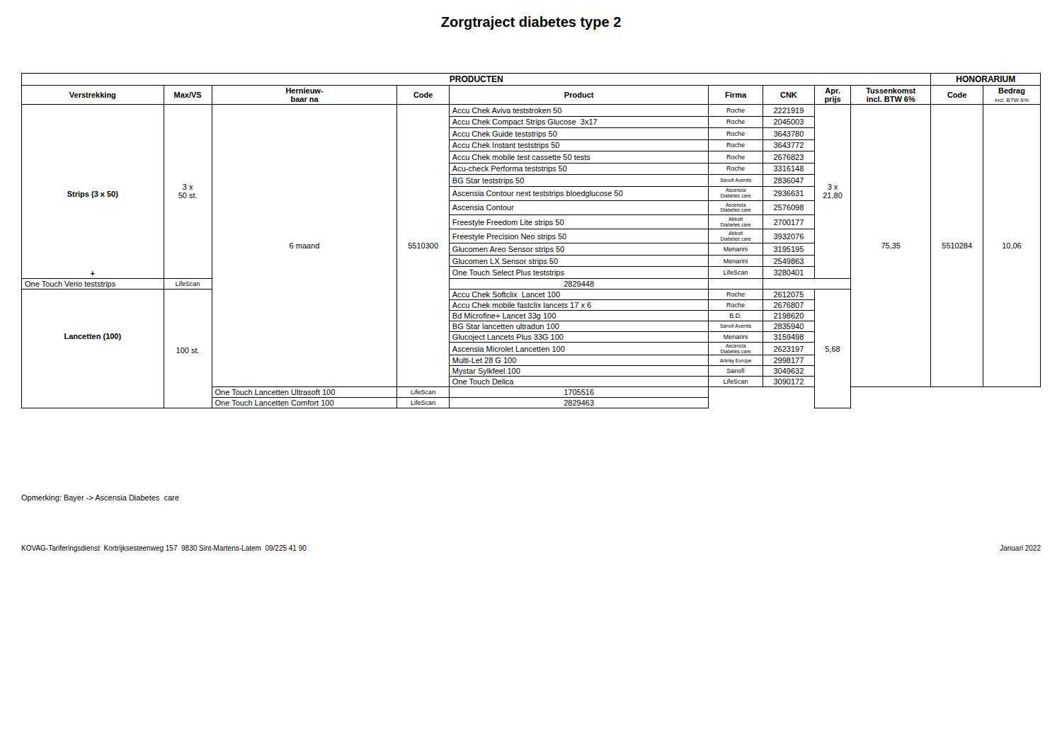Zorgtraject diabetes type 2
| PRODUCTEN | HONORARIUM |
| --- | --- |
| Verstrekking | Max/VS | Hernieuw- baar na | Code | Product | Firma | CNK | Apr. prijs | Tussenkomst incl. BTW 6% | Code | Bedrag incl. BTW 6% |
| Strips (3 x 50) + | 3 x 50 st. | 6 maand | 5510300 | Accu Chek Aviva teststroken 50 | Roche | 2221919 | 3 x 21,80 | 75,35 | 5510284 | 10,06 |
| Accu Chek Compact Strips Glucose 3x17 | Roche | 2045003 |
| Accu Chek Guide teststrips 50 | Roche | 3643780 |
| Accu Chek Instant teststrips 50 | Roche | 3643772 |
| Accu Chek mobile test cassette 50 tests | Roche | 2676823 |
| Acu-check Performa teststrips 50 | Roche | 3316148 |
| BG Star teststrips 50 | Sanofi Aventis | 2836047 |
| Ascensia Contour next teststrips bloedglucose 50 | Ascencia Diabetes care | 2936631 |
| Ascensia Contour | Ascencia Diabetes care | 2576098 |
| Freestyle Freedom Lite strips 50 | Abbott Diabetes care | 2700177 |
| Freestyle Precision Neo strips 50 | Abbott Diabetes care | 3932076 |
| Glucomen Areo Sensor strips 50 | Menarini | 3195195 |
| Glucomen LX Sensor strips 50 | Menarini | 2549863 |
| One Touch Select Plus teststrips | LifeScan | 3280401 |
| One Touch Verio teststrips | LifeScan | 2829448 | |
| Lancetten (100) | 100 st. | Accu Chek Softclix Lancet 100 | Roche | 2612075 | 5,68 |
| Accu Chek mobile fastclix lancets 17 x 6 | Roche | 2676807 |
| Bd Microfine+ Lancet 33g 100 | B.D. | 2198620 |
| BG Star lancetten ultradun 100 | Sanofi Aventis | 2835940 |
| Glucoject Lancets Plus 33G 100 | Menarini | 3159498 |
| Ascensia Microlet Lancetten 100 | Ascencia Diabetes care | 2623197 |
| Multi-Let 28 G 100 | Arkray Europe | 2998177 |
| Mystar Sylkfeel 100 | Sanofi | 3049632 |
| One Touch Delica | LifeScan | 3090172 |
| One Touch Lancetten Ultrasoft 100 | LifeScan | 1705516 |
| One Touch Lancetten Comfort 100 | LifeScan | 2829463 |
Opmerking: Bayer -> Ascensia Diabetes care
KOVAG-Tariferingsdienst Kortrijksesteenweg 157 9830 Sint-Martens-Latem 09/225 41 90 Januari 2022